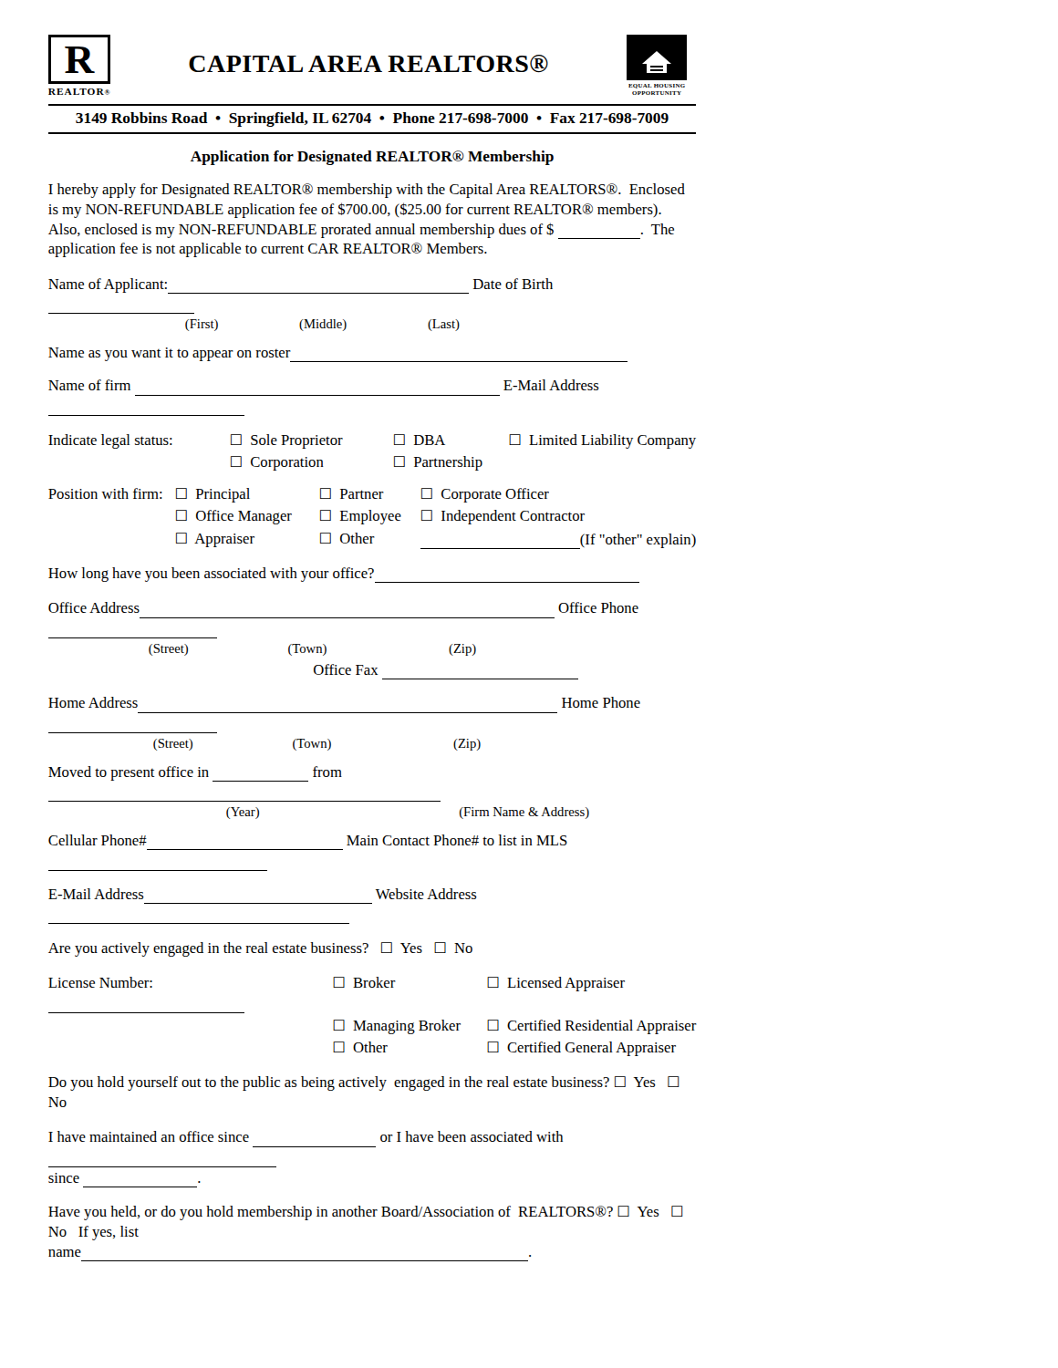R
REALTOR®
CAPITAL AREA REALTORS®
EQUAL HOUSING
OPPORTUNITY
3149 Robbins Road • Springfield, IL 62704 • Phone 217-698-7000 • Fax 217-698-7009
Application for Designated REALTOR® Membership
I hereby apply for Designated REALTOR® membership with the Capital Area REALTORS®. Enclosed is my NON-REFUNDABLE application fee of $700.00, ($25.00 for current REALTOR® members). Also, enclosed is my NON-REFUNDABLE prorated annual membership dues of $ . The application fee is not applicable to current CAR REALTOR® Members.
Name of Applicant: Date of Birth
(First) (Middle) (Last)
Name as you want it to appear on roster
Name of firm E-Mail Address
| Indicate legal status: | ☐ Sole Proprietor | ☐ DBA | ☐ Limited Liability Company |
| | ☐ Corporation | ☐ Partnership | |
| Position with firm: | ☐ Principal | ☐ Partner | ☐ Corporate Officer |
| | ☐ Office Manager | ☐ Employee | ☐ Independent Contractor |
| | ☐ Appraiser | ☐ Other | (If "other" explain) |
How long have you been associated with your office?
Office Address Office Phone
(Street) (Town) (Zip)
Office Fax
Home Address Home Phone
(Street) (Town) (Zip)
Moved to present office in from
(Year) (Firm Name & Address)
Cellular Phone# Main Contact Phone# to list in MLS
E-Mail Address Website Address
Are you actively engaged in the real estate business? ☐ Yes ☐ No
| License Number: | ☐ Broker | ☐ Licensed Appraiser |
| | ☐ Managing Broker | ☐ Certified Residential Appraiser |
| | ☐ Other | ☐ Certified General Appraiser |
Do you hold yourself out to the public as being actively engaged in the real estate business? ☐ Yes ☐ No
I have maintained an office since or I have been associated with
since .
Have you held, or do you hold membership in another Board/Association of REALTORS®? ☐ Yes ☐ No If yes, list
name .